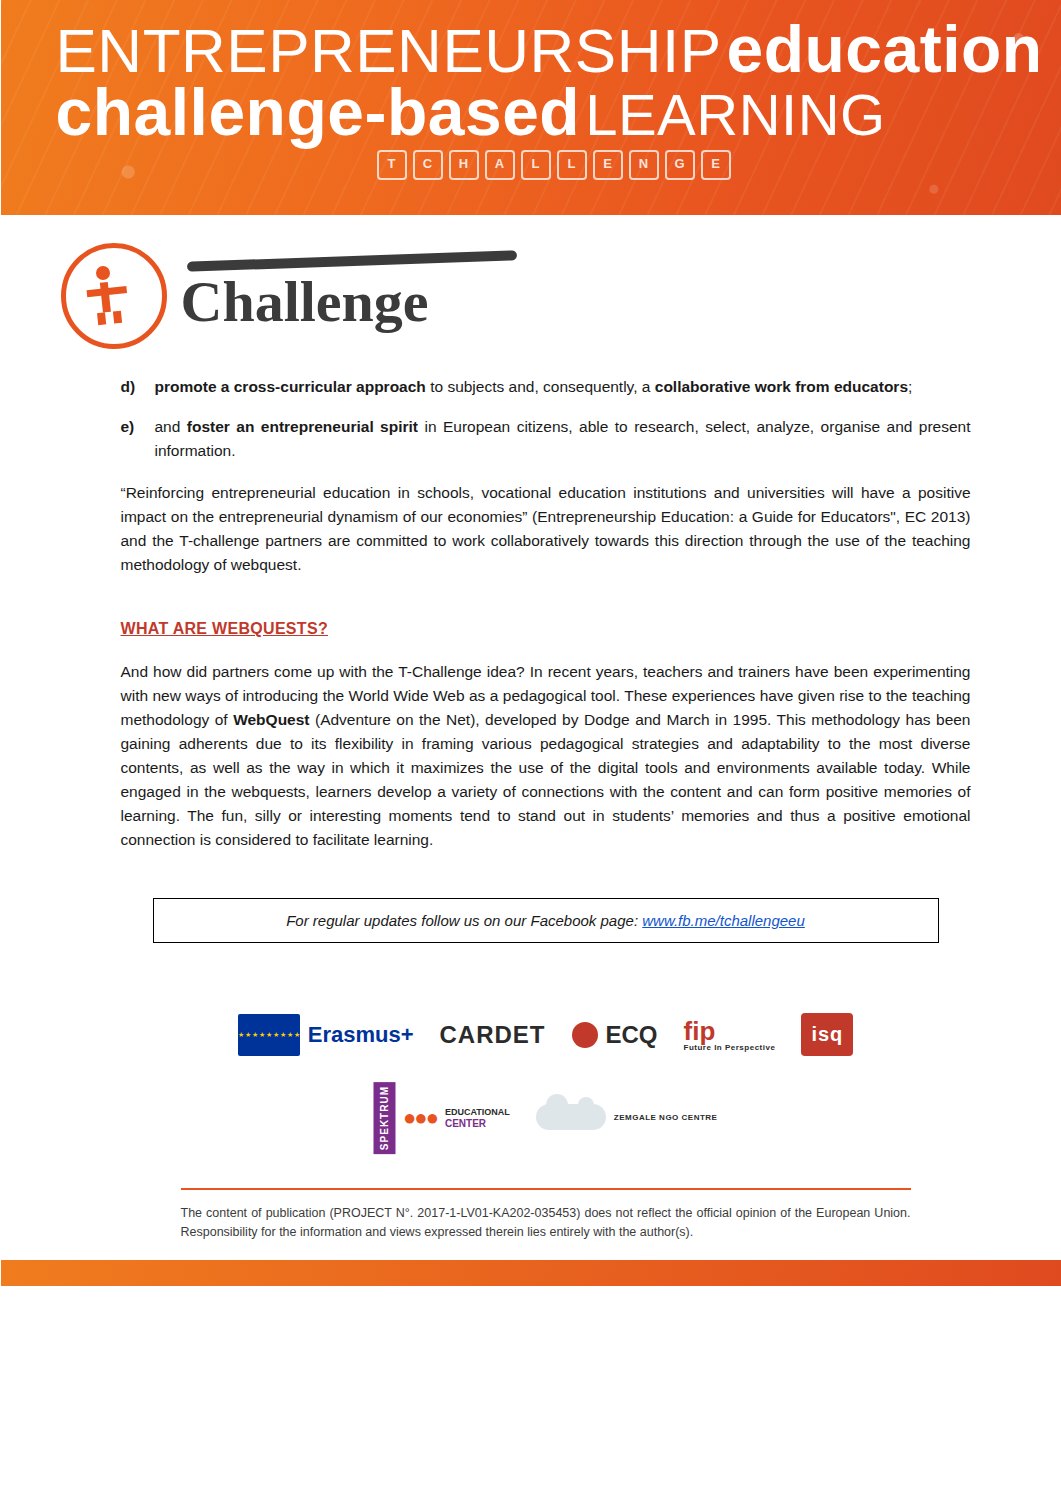ENTREPRENEURSHIP education challenge-based LEARNING
TCHALLENGE
Challenge
d) promote a cross-curricular approach to subjects and, consequently, a collaborative work from educators;
e) and foster an entrepreneurial spirit in European citizens, able to research, select, analyze, organise and present information.
“Reinforcing entrepreneurial education in schools, vocational education institutions and universities will have a positive impact on the entrepreneurial dynamism of our economies” (Entrepreneurship Education: a Guide for Educators", EC 2013) and the T-challenge partners are committed to work collaboratively towards this direction through the use of the teaching methodology of webquest.
WHAT ARE WEBQUESTS?
And how did partners come up with the T-Challenge idea? In recent years, teachers and trainers have been experimenting with new ways of introducing the World Wide Web as a pedagogical tool. These experiences have given rise to the teaching methodology of WebQuest (Adventure on the Net), developed by Dodge and March in 1995. This methodology has been gaining adherents due to its flexibility in framing various pedagogical strategies and adaptability to the most diverse contents, as well as the way in which it maximizes the use of the digital tools and environments available today. While engaged in the webquests, learners develop a variety of connections with the content and can form positive memories of learning. The fun, silly or interesting moments tend to stand out in students’ memories and thus a positive emotional connection is considered to facilitate learning.
For regular updates follow us on our Facebook page: www.fb.me/tchallengeeu
Erasmus+
CARDET
ECQ
fipFuture In Perspective
isq
SPEKTRUM ●●● EDUCATIONALCENTER
ZEMGALE NGO CENTRE
The content of publication (PROJECT N°. 2017-1-LV01-KA202-035453) does not reflect the official opinion of the European Union. Responsibility for the information and views expressed therein lies entirely with the author(s).